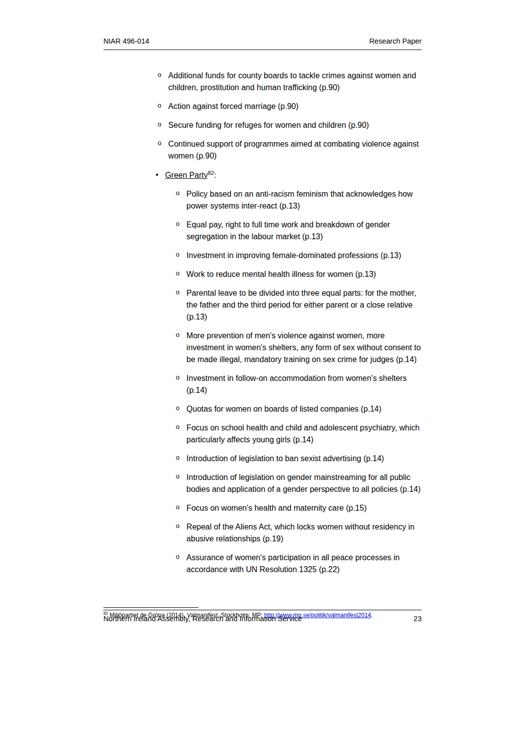NIAR 496-014 Research Paper
Additional funds for county boards to tackle crimes against women and children, prostitution and human trafficking (p.90)
Action against forced marriage (p.90)
Secure funding for refuges for women and children (p.90)
Continued support of programmes aimed at combating violence against women (p.90)
Green Party82:
Policy based on an anti-racism feminism that acknowledges how power systems inter-react (p.13)
Equal pay, right to full time work and breakdown of gender segregation in the labour market (p.13)
Investment in improving female-dominated professions (p.13)
Work to reduce mental health illness for women (p.13)
Parental leave to be divided into three equal parts: for the mother, the father and the third period for either parent or a close relative (p.13)
More prevention of men's violence against women, more investment in women's shelters, any form of sex without consent to be made illegal, mandatory training on sex crime for judges (p.14)
Investment in follow-on accommodation from women's shelters (p.14)
Quotas for women on boards of listed companies (p.14)
Focus on school health and child and adolescent psychiatry, which particularly affects young girls (p.14)
Introduction of legislation to ban sexist advertising (p.14)
Introduction of legislation on gender mainstreaming for all public bodies and application of a gender perspective to all policies (p.14)
Focus on women's health and maternity care (p.15)
Repeal of the Aliens Act, which locks women without residency in abusive relationships (p.19)
Assurance of women's participation in all peace processes in accordance with UN Resolution 1325 (p.22)
82 Miljöpartiet de Gröna (2014), Valmanifest, Stockholm: MP: http://www.mp.se/politik/valmanifest2014.
Northern Ireland Assembly, Research and Information Service 23